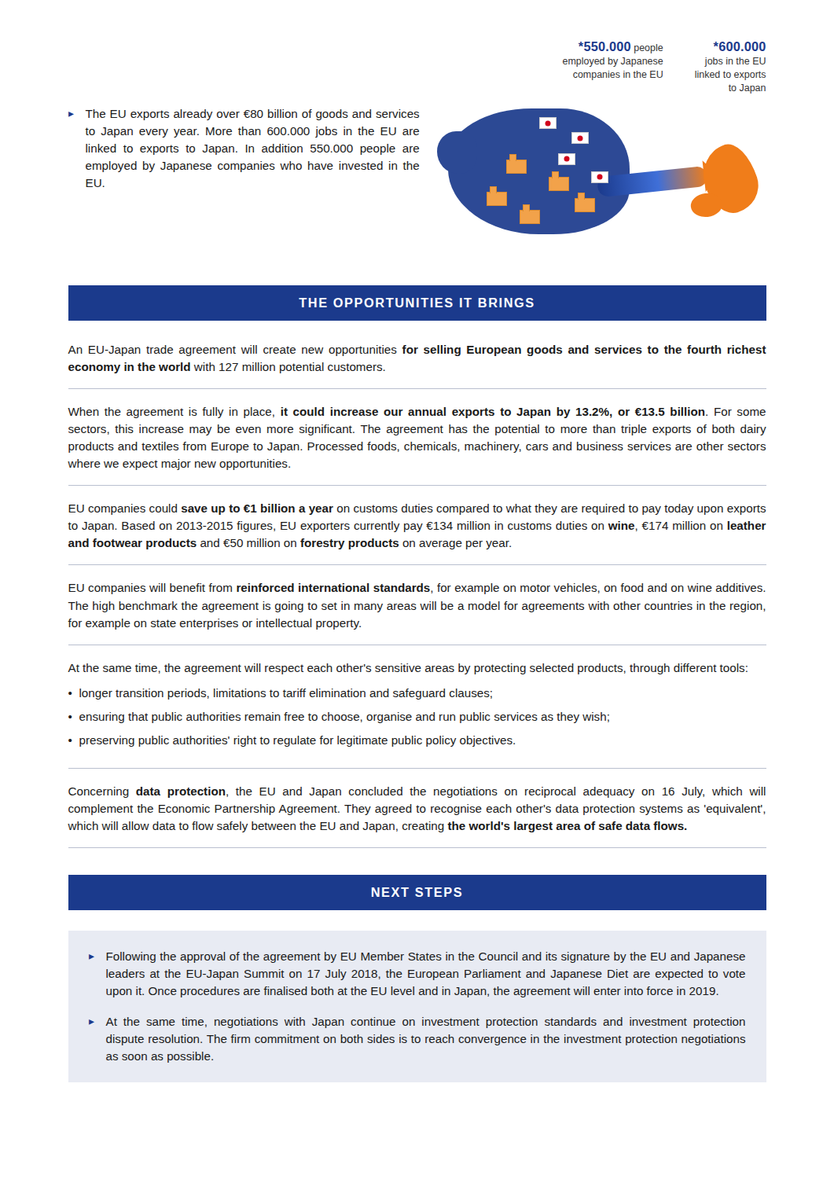The EU exports already over €80 billion of goods and services to Japan every year. More than 600.000 jobs in the EU are linked to exports to Japan. In addition 550.000 people are employed by Japanese companies who have invested in the EU.
*550.000 people
employed by Japanese
companies in the EU
*600.000
jobs in the EU
linked to exports
to Japan
The opportunities it brings
An EU-Japan trade agreement will create new opportunities for selling European goods and services to the fourth richest economy in the world with 127 million potential customers.
When the agreement is fully in place, it could increase our annual exports to Japan by 13.2%, or €13.5 billion. For some sectors, this increase may be even more significant. The agreement has the potential to more than triple exports of both dairy products and textiles from Europe to Japan. Processed foods, chemicals, machinery, cars and business services are other sectors where we expect major new opportunities.
EU companies could save up to €1 billion a year on customs duties compared to what they are required to pay today upon exports to Japan. Based on 2013-2015 figures, EU exporters currently pay €134 million in customs duties on wine, €174 million on leather and footwear products and €50 million on forestry products on average per year.
EU companies will benefit from reinforced international standards, for example on motor vehicles, on food and on wine additives. The high benchmark the agreement is going to set in many areas will be a model for agreements with other countries in the region, for example on state enterprises or intellectual property.
At the same time, the agreement will respect each other's sensitive areas by protecting selected products, through different tools:
longer transition periods, limitations to tariff elimination and safeguard clauses;
ensuring that public authorities remain free to choose, organise and run public services as they wish;
preserving public authorities' right to regulate for legitimate public policy objectives.
Concerning data protection, the EU and Japan concluded the negotiations on reciprocal adequacy on 16 July, which will complement the Economic Partnership Agreement. They agreed to recognise each other's data protection systems as 'equivalent', which will allow data to flow safely between the EU and Japan, creating the world's largest area of safe data flows.
Next steps
Following the approval of the agreement by EU Member States in the Council and its signature by the EU and Japanese leaders at the EU-Japan Summit on 17 July 2018, the European Parliament and Japanese Diet are expected to vote upon it. Once procedures are finalised both at the EU level and in Japan, the agreement will enter into force in 2019.
At the same time, negotiations with Japan continue on investment protection standards and investment protection dispute resolution. The firm commitment on both sides is to reach convergence in the investment protection negotiations as soon as possible.